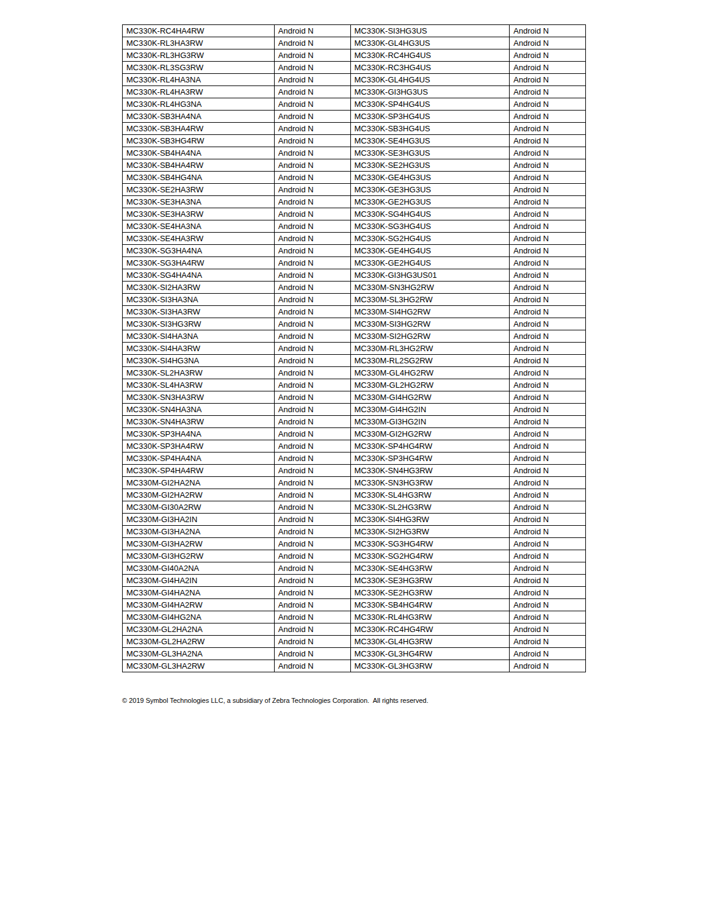| MC330K-RC4HA4RW | Android N | MC330K-SI3HG3US | Android N |
| MC330K-RL3HA3RW | Android N | MC330K-GL4HG3US | Android N |
| MC330K-RL3HG3RW | Android N | MC330K-RC4HG4US | Android N |
| MC330K-RL3SG3RW | Android N | MC330K-RC3HG4US | Android N |
| MC330K-RL4HA3NA | Android N | MC330K-GL4HG4US | Android N |
| MC330K-RL4HA3RW | Android N | MC330K-GI3HG3US | Android N |
| MC330K-RL4HG3NA | Android N | MC330K-SP4HG4US | Android N |
| MC330K-SB3HA4NA | Android N | MC330K-SP3HG4US | Android N |
| MC330K-SB3HA4RW | Android N | MC330K-SB3HG4US | Android N |
| MC330K-SB3HG4RW | Android N | MC330K-SE4HG3US | Android N |
| MC330K-SB4HA4NA | Android N | MC330K-SE3HG3US | Android N |
| MC330K-SB4HA4RW | Android N | MC330K-SE2HG3US | Android N |
| MC330K-SB4HG4NA | Android N | MC330K-GE4HG3US | Android N |
| MC330K-SE2HA3RW | Android N | MC330K-GE3HG3US | Android N |
| MC330K-SE3HA3NA | Android N | MC330K-GE2HG3US | Android N |
| MC330K-SE3HA3RW | Android N | MC330K-SG4HG4US | Android N |
| MC330K-SE4HA3NA | Android N | MC330K-SG3HG4US | Android N |
| MC330K-SE4HA3RW | Android N | MC330K-SG2HG4US | Android N |
| MC330K-SG3HA4NA | Android N | MC330K-GE4HG4US | Android N |
| MC330K-SG3HA4RW | Android N | MC330K-GE2HG4US | Android N |
| MC330K-SG4HA4NA | Android N | MC330K-GI3HG3US01 | Android N |
| MC330K-SI2HA3RW | Android N | MC330M-SN3HG2RW | Android N |
| MC330K-SI3HA3NA | Android N | MC330M-SL3HG2RW | Android N |
| MC330K-SI3HA3RW | Android N | MC330M-SI4HG2RW | Android N |
| MC330K-SI3HG3RW | Android N | MC330M-SI3HG2RW | Android N |
| MC330K-SI4HA3NA | Android N | MC330M-SI2HG2RW | Android N |
| MC330K-SI4HA3RW | Android N | MC330M-RL3HG2RW | Android N |
| MC330K-SI4HG3NA | Android N | MC330M-RL2SG2RW | Android N |
| MC330K-SL2HA3RW | Android N | MC330M-GL4HG2RW | Android N |
| MC330K-SL4HA3RW | Android N | MC330M-GL2HG2RW | Android N |
| MC330K-SN3HA3RW | Android N | MC330M-GI4HG2RW | Android N |
| MC330K-SN4HA3NA | Android N | MC330M-GI4HG2IN | Android N |
| MC330K-SN4HA3RW | Android N | MC330M-GI3HG2IN | Android N |
| MC330K-SP3HA4NA | Android N | MC330M-GI2HG2RW | Android N |
| MC330K-SP3HA4RW | Android N | MC330K-SP4HG4RW | Android N |
| MC330K-SP4HA4NA | Android N | MC330K-SP3HG4RW | Android N |
| MC330K-SP4HA4RW | Android N | MC330K-SN4HG3RW | Android N |
| MC330M-GI2HA2NA | Android N | MC330K-SN3HG3RW | Android N |
| MC330M-GI2HA2RW | Android N | MC330K-SL4HG3RW | Android N |
| MC330M-GI30A2RW | Android N | MC330K-SL2HG3RW | Android N |
| MC330M-GI3HA2IN | Android N | MC330K-SI4HG3RW | Android N |
| MC330M-GI3HA2NA | Android N | MC330K-SI2HG3RW | Android N |
| MC330M-GI3HA2RW | Android N | MC330K-SG3HG4RW | Android N |
| MC330M-GI3HG2RW | Android N | MC330K-SG2HG4RW | Android N |
| MC330M-GI40A2NA | Android N | MC330K-SE4HG3RW | Android N |
| MC330M-GI4HA2IN | Android N | MC330K-SE3HG3RW | Android N |
| MC330M-GI4HA2NA | Android N | MC330K-SE2HG3RW | Android N |
| MC330M-GI4HA2RW | Android N | MC330K-SB4HG4RW | Android N |
| MC330M-GI4HG2NA | Android N | MC330K-RL4HG3RW | Android N |
| MC330M-GL2HA2NA | Android N | MC330K-RC4HG4RW | Android N |
| MC330M-GL2HA2RW | Android N | MC330K-GL4HG3RW | Android N |
| MC330M-GL3HA2NA | Android N | MC330K-GL3HG4RW | Android N |
| MC330M-GL3HA2RW | Android N | MC330K-GL3HG3RW | Android N |
© 2019 Symbol Technologies LLC, a subsidiary of Zebra Technologies Corporation. All rights reserved.